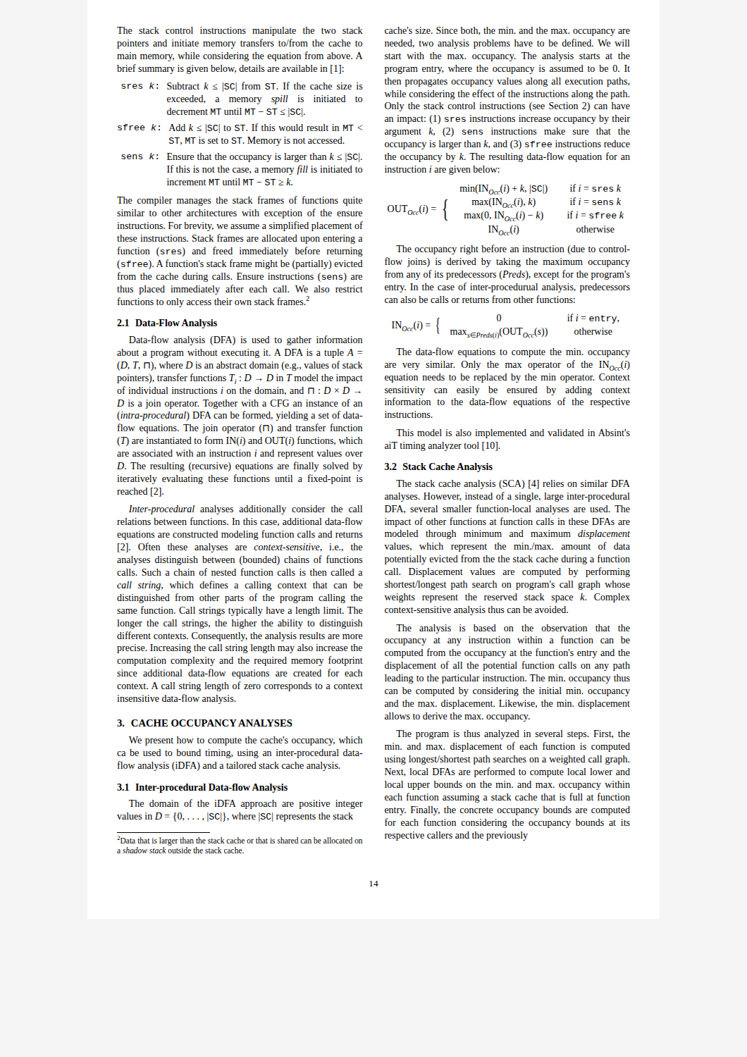The stack control instructions manipulate the two stack pointers and initiate memory transfers to/from the cache to main memory, while considering the equation from above. A brief summary is given below, details are available in [1]:
sres k: Subtract k ≤ |SC| from ST. If the cache size is exceeded, a memory spill is initiated to decrement MT until MT − ST ≤ |SC|.
sfree k: Add k ≤ |SC| to ST. If this would result in MT < ST, MT is set to ST. Memory is not accessed.
sens k: Ensure that the occupancy is larger than k ≤ |SC|. If this is not the case, a memory fill is initiated to increment MT until MT − ST ≥ k.
The compiler manages the stack frames of functions quite similar to other architectures with exception of the ensure instructions. For brevity, we assume a simplified placement of these instructions. Stack frames are allocated upon entering a function (sres) and freed immediately before returning (sfree). A function's stack frame might be (partially) evicted from the cache during calls. Ensure instructions (sens) are thus placed immediately after each call. We also restrict functions to only access their own stack frames.2
2.1 Data-Flow Analysis
Data-flow analysis (DFA) is used to gather information about a program without executing it. A DFA is a tuple A = (D, T, ⊓), where D is an abstract domain (e.g., values of stack pointers), transfer functions Ti : D → D in T model the impact of individual instructions i on the domain, and ⊓ : D × D → D is a join operator. Together with a CFG an instance of an (intra-procedural) DFA can be formed, yielding a set of data-flow equations. The join operator (⊓) and transfer function (T) are instantiated to form IN(i) and OUT(i) functions, which are associated with an instruction i and represent values over D. The resulting (recursive) equations are finally solved by iteratively evaluating these functions until a fixed-point is reached [2].
Inter-procedural analyses additionally consider the call relations between functions. In this case, additional data-flow equations are constructed modeling function calls and returns [2]. Often these analyses are context-sensitive, i.e., the analyses distinguish between (bounded) chains of functions calls. Such a chain of nested function calls is then called a call string, which defines a calling context that can be distinguished from other parts of the program calling the same function. Call strings typically have a length limit. The longer the call strings, the higher the ability to distinguish different contexts. Consequently, the analysis results are more precise. Increasing the call string length may also increase the computation complexity and the required memory footprint since additional data-flow equations are created for each context. A call string length of zero corresponds to a context insensitive data-flow analysis.
3. CACHE OCCUPANCY ANALYSES
We present how to compute the cache's occupancy, which ca be used to bound timing, using an inter-procedural data-flow analysis (iDFA) and a tailored stack cache analysis.
3.1 Inter-procedural Data-flow Analysis
The domain of the iDFA approach are positive integer values in D = {0, . . . , |SC|}, where |SC| represents the stack
2Data that is larger than the stack cache or that is shared can be allocated on a shadow stack outside the stack cache.
cache's size. Since both, the min. and the max. occupancy are needed, two analysis problems have to be defined. We will start with the max. occupancy. The analysis starts at the program entry, where the occupancy is assumed to be 0. It then propagates occupancy values along all execution paths, while considering the effect of the instructions along the path. Only the stack control instructions (see Section 2) can have an impact: (1) sres instructions increase occupancy by their argument k, (2) sens instructions make sure that the occupancy is larger than k, and (3) sfree instructions reduce the occupancy by k. The resulting data-flow equation for an instruction i are given below:
OUTOcc(i) = {
| min(IN Occ ( i ) + k , / SC /) | if i = sres k |
| max(IN Occ ( i ), k ) | if i = sens k |
| max(0, IN Occ ( i ) − k ) | if i = sfree k |
| IN Occ ( i ) | otherwise |
The occupancy right before an instruction (due to control-flow joins) is derived by taking the maximum occupancy from any of its predecessors (Preds), except for the program's entry. In the case of inter-procedurual analysis, predecessors can also be calls or returns from other functions:
INOcc(i) = {
| 0 | if i = entry , |
| max s ∈ Preds ( i ) (OUT Occ ( s )) | otherwise |
The data-flow equations to compute the min. occupancy are very similar. Only the max operator of the INOcc(i) equation needs to be replaced by the min operator. Context sensitivity can easily be ensured by adding context information to the data-flow equations of the respective instructions.
This model is also implemented and validated in Absint's aiT timing analyzer tool [10].
3.2 Stack Cache Analysis
The stack cache analysis (SCA) [4] relies on similar DFA analyses. However, instead of a single, large inter-procedural DFA, several smaller function-local analyses are used. The impact of other functions at function calls in these DFAs are modeled through minimum and maximum displacement values, which represent the min./max. amount of data potentially evicted from the the stack cache during a function call. Displacement values are computed by performing shortest/longest path search on program's call graph whose weights represent the reserved stack space k. Complex context-sensitive analysis thus can be avoided.
The analysis is based on the observation that the occupancy at any instruction within a function can be computed from the occupancy at the function's entry and the displacement of all the potential function calls on any path leading to the particular instruction. The min. occupancy thus can be computed by considering the initial min. occupancy and the max. displacement. Likewise, the min. displacement allows to derive the max. occupancy.
The program is thus analyzed in several steps. First, the min. and max. displacement of each function is computed using longest/shortest path searches on a weighted call graph. Next, local DFAs are performed to compute local lower and local upper bounds on the min. and max. occupancy within each function assuming a stack cache that is full at function entry. Finally, the concrete occupancy bounds are computed for each function considering the occupancy bounds at its respective callers and the previously
14